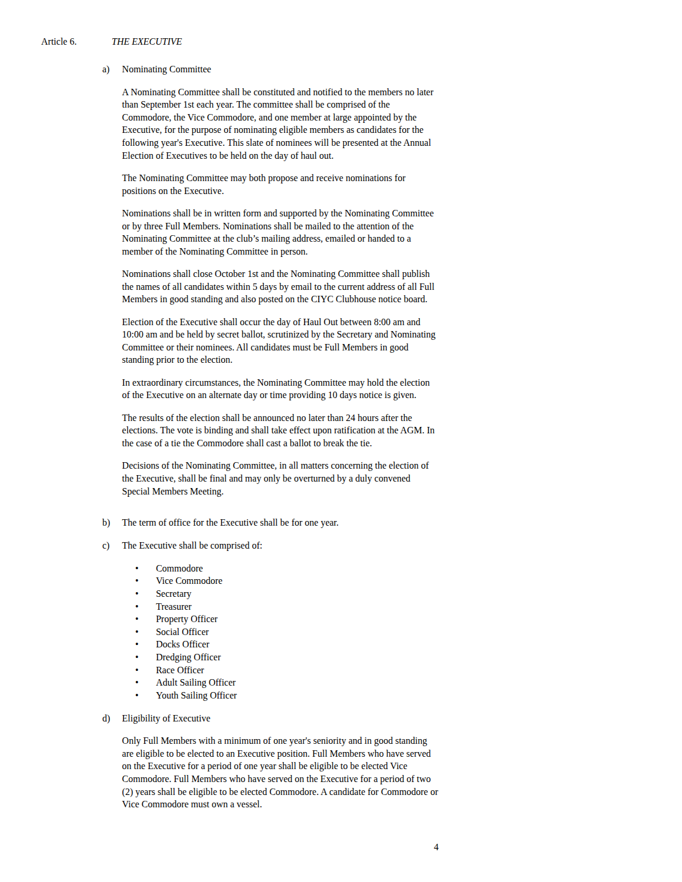Article 6. THE EXECUTIVE
a)
Nominating Committee
A Nominating Committee shall be constituted and notified to the members no later than September 1st each year. The committee shall be comprised of the Commodore, the Vice Commodore, and one member at large appointed by the Executive, for the purpose of nominating eligible members as candidates for the following year's Executive. This slate of nominees will be presented at the Annual Election of Executives to be held on the day of haul out.
The Nominating Committee may both propose and receive nominations for positions on the Executive.
Nominations shall be in written form and supported by the Nominating Committee or by three Full Members. Nominations shall be mailed to the attention of the Nominating Committee at the club’s mailing address, emailed or handed to a member of the Nominating Committee in person.
Nominations shall close October 1st and the Nominating Committee shall publish the names of all candidates within 5 days by email to the current address of all Full Members in good standing and also posted on the CIYC Clubhouse notice board.
Election of the Executive shall occur the day of Haul Out between 8:00 am and 10:00 am and be held by secret ballot, scrutinized by the Secretary and Nominating Committee or their nominees. All candidates must be Full Members in good standing prior to the election.
In extraordinary circumstances, the Nominating Committee may hold the election of the Executive on an alternate day or time providing 10 days notice is given.
The results of the election shall be announced no later than 24 hours after the elections. The vote is binding and shall take effect upon ratification at the AGM. In the case of a tie the Commodore shall cast a ballot to break the tie.
Decisions of the Nominating Committee, in all matters concerning the election of the Executive, shall be final and may only be overturned by a duly convened Special Members Meeting.
b)
The term of office for the Executive shall be for one year.
c)
The Executive shall be comprised of:
Commodore
Vice Commodore
Secretary
Treasurer
Property Officer
Social Officer
Docks Officer
Dredging Officer
Race Officer
Adult Sailing Officer
Youth Sailing Officer
d)
Eligibility of Executive
Only Full Members with a minimum of one year's seniority and in good standing are eligible to be elected to an Executive position. Full Members who have served on the Executive for a period of one year shall be eligible to be elected Vice Commodore. Full Members who have served on the Executive for a period of two (2) years shall be eligible to be elected Commodore. A candidate for Commodore or Vice Commodore must own a vessel.
4